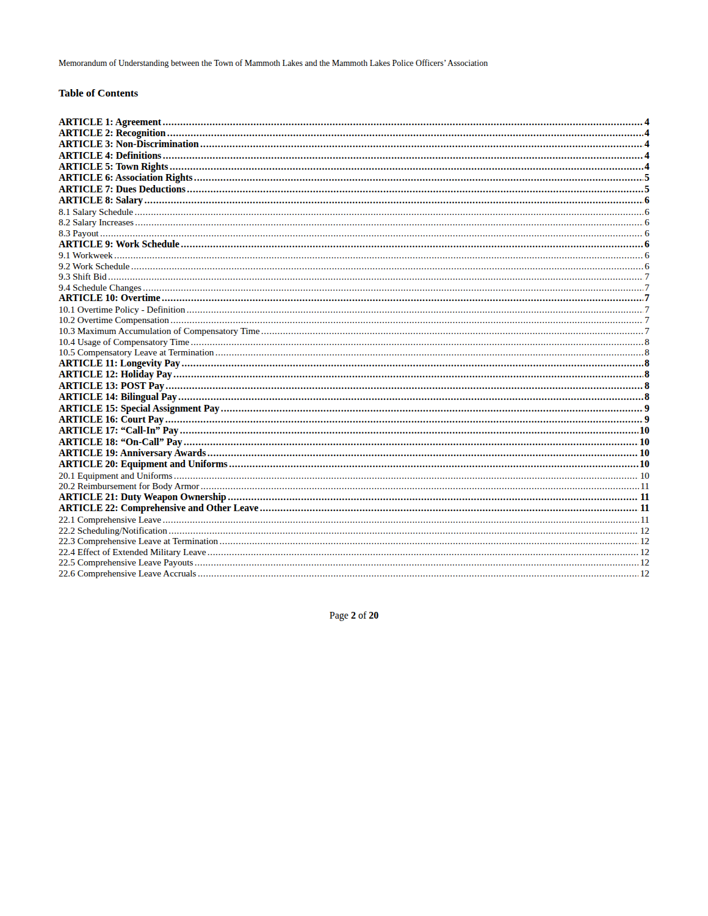Memorandum of Understanding between the Town of Mammoth Lakes and the Mammoth Lakes Police Officers’ Association
Table of Contents
ARTICLE 1: Agreement 4
ARTICLE 2: Recognition 4
ARTICLE 3: Non-Discrimination 4
ARTICLE 4: Definitions 4
ARTICLE 5: Town Rights 4
ARTICLE 6: Association Rights 5
ARTICLE 7: Dues Deductions 5
ARTICLE 8: Salary 6
8.1 Salary Schedule 6
8.2 Salary Increases 6
8.3 Payout 6
ARTICLE 9: Work Schedule 6
9.1 Workweek 6
9.2 Work Schedule 6
9.3 Shift Bid 7
9.4 Schedule Changes 7
ARTICLE 10: Overtime 7
10.1 Overtime Policy - Definition 7
10.2 Overtime Compensation 7
10.3 Maximum Accumulation of Compensatory Time 7
10.4 Usage of Compensatory Time 8
10.5 Compensatory Leave at Termination 8
ARTICLE 11: Longevity Pay 8
ARTICLE 12: Holiday Pay 8
ARTICLE 13: POST Pay 8
ARTICLE 14: Bilingual Pay 8
ARTICLE 15: Special Assignment Pay 9
ARTICLE 16: Court Pay 9
ARTICLE 17: “Call-In” Pay 10
ARTICLE 18: “On-Call” Pay 10
ARTICLE 19: Anniversary Awards 10
ARTICLE 20: Equipment and Uniforms 10
20.1 Equipment and Uniforms 10
20.2 Reimbursement for Body Armor 11
ARTICLE 21: Duty Weapon Ownership 11
ARTICLE 22: Comprehensive and Other Leave 11
22.1 Comprehensive Leave 11
22.2 Scheduling/Notification 12
22.3 Comprehensive Leave at Termination 12
22.4 Effect of Extended Military Leave 12
22.5 Comprehensive Leave Payouts 12
22.6 Comprehensive Leave Accruals 12
Page 2 of 20